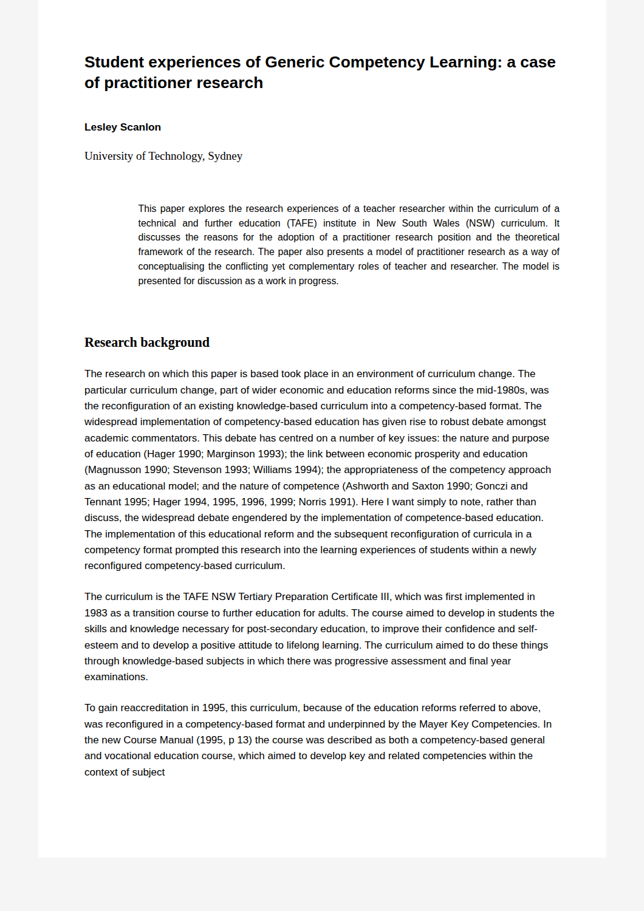Student experiences of Generic Competency Learning: a case of practitioner research
Lesley Scanlon
University of Technology, Sydney
This paper explores the research experiences of a teacher researcher within the curriculum of a technical and further education (TAFE) institute in New South Wales (NSW) curriculum. It discusses the reasons for the adoption of a practitioner research position and the theoretical framework of the research. The paper also presents a model of practitioner research as a way of conceptualising the conflicting yet complementary roles of teacher and researcher. The model is presented for discussion as a work in progress.
Research background
The research on which this paper is based took place in an environment of curriculum change. The particular curriculum change, part of wider economic and education reforms since the mid-1980s, was the reconfiguration of an existing knowledge-based curriculum into a competency-based format. The widespread implementation of competency-based education has given rise to robust debate amongst academic commentators. This debate has centred on a number of key issues: the nature and purpose of education (Hager 1990; Marginson 1993); the link between economic prosperity and education (Magnusson 1990; Stevenson 1993; Williams 1994); the appropriateness of the competency approach as an educational model; and the nature of competence (Ashworth and Saxton 1990; Gonczi and Tennant 1995; Hager 1994, 1995, 1996, 1999; Norris 1991). Here I want simply to note, rather than discuss, the widespread debate engendered by the implementation of competence-based education. The implementation of this educational reform and the subsequent reconfiguration of curricula in a competency format prompted this research into the learning experiences of students within a newly reconfigured competency-based curriculum.
The curriculum is the TAFE NSW Tertiary Preparation Certificate III, which was first implemented in 1983 as a transition course to further education for adults. The course aimed to develop in students the skills and knowledge necessary for post-secondary education, to improve their confidence and self-esteem and to develop a positive attitude to lifelong learning. The curriculum aimed to do these things through knowledge-based subjects in which there was progressive assessment and final year examinations.
To gain reaccreditation in 1995, this curriculum, because of the education reforms referred to above, was reconfigured in a competency-based format and underpinned by the Mayer Key Competencies. In the new Course Manual (1995, p 13) the course was described as both a competency-based general and vocational education course, which aimed to develop key and related competencies within the context of subject